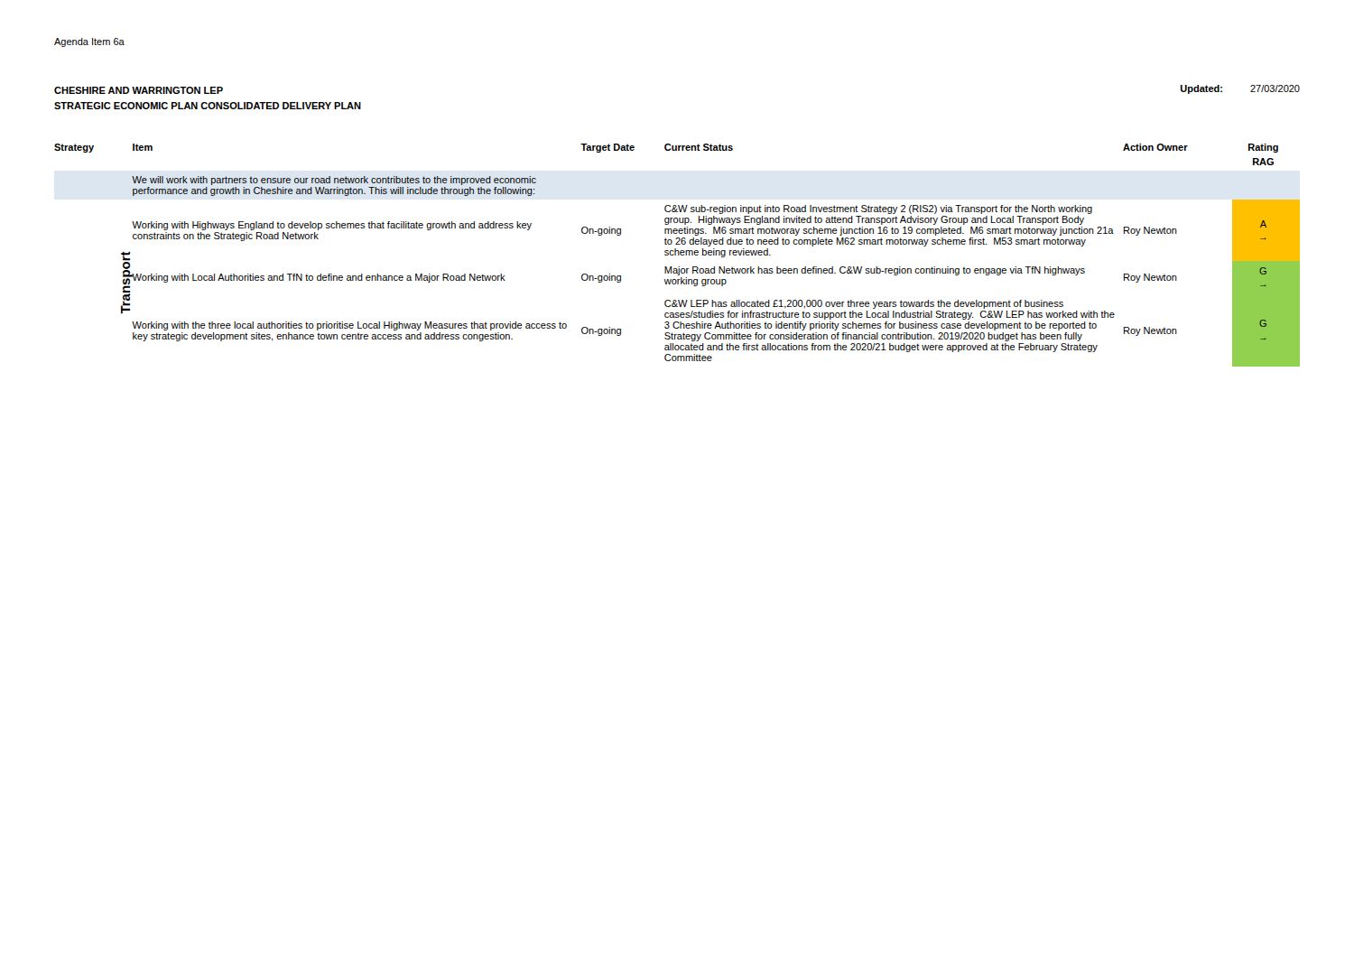Agenda Item 6a
CHESHIRE AND WARRINGTON LEP
STRATEGIC ECONOMIC PLAN CONSOLIDATED DELIVERY PLAN
Updated: 27/03/2020
| Strategy | Item | Target Date | Current Status | Action Owner | Rating |
| --- | --- | --- | --- | --- | --- |
| | | | | | RAG |
| | We will work with partners to ensure our road network contributes to the improved economic performance and growth in Cheshire and Warrington. This will include through the following: | | | | |
| Transport | Working with Highways England to develop schemes that facilitate growth and address key constraints on the Strategic Road Network | On-going | C&W sub-region input into Road Investment Strategy 2 (RIS2) via Transport for the North working group. Highways England invited to attend Transport Advisory Group and Local Transport Body meetings. M6 smart motworay scheme junction 16 to 19 completed. M6 smart motorway junction 21a to 26 delayed due to need to complete M62 smart motorway scheme first. M53 smart motorway scheme being reviewed. | Roy Newton | A → |
| Working with Local Authorities and TfN to define and enhance a Major Road Network | On-going | Major Road Network has been defined. C&W sub-region continuing to engage via TfN highways working group | Roy Newton | G → |
| Working with the three local authorities to prioritise Local Highway Measures that provide access to key strategic development sites, enhance town centre access and address congestion. | On-going | C&W LEP has allocated £1,200,000 over three years towards the development of business cases/studies for infrastructure to support the Local Industrial Strategy. C&W LEP has worked with the 3 Cheshire Authorities to identify priority schemes for business case development to be reported to Strategy Committee for consideration of financial contribution. 2019/2020 budget has been fully allocated and the first allocations from the 2020/21 budget were approved at the February Strategy Committee | Roy Newton | G → |